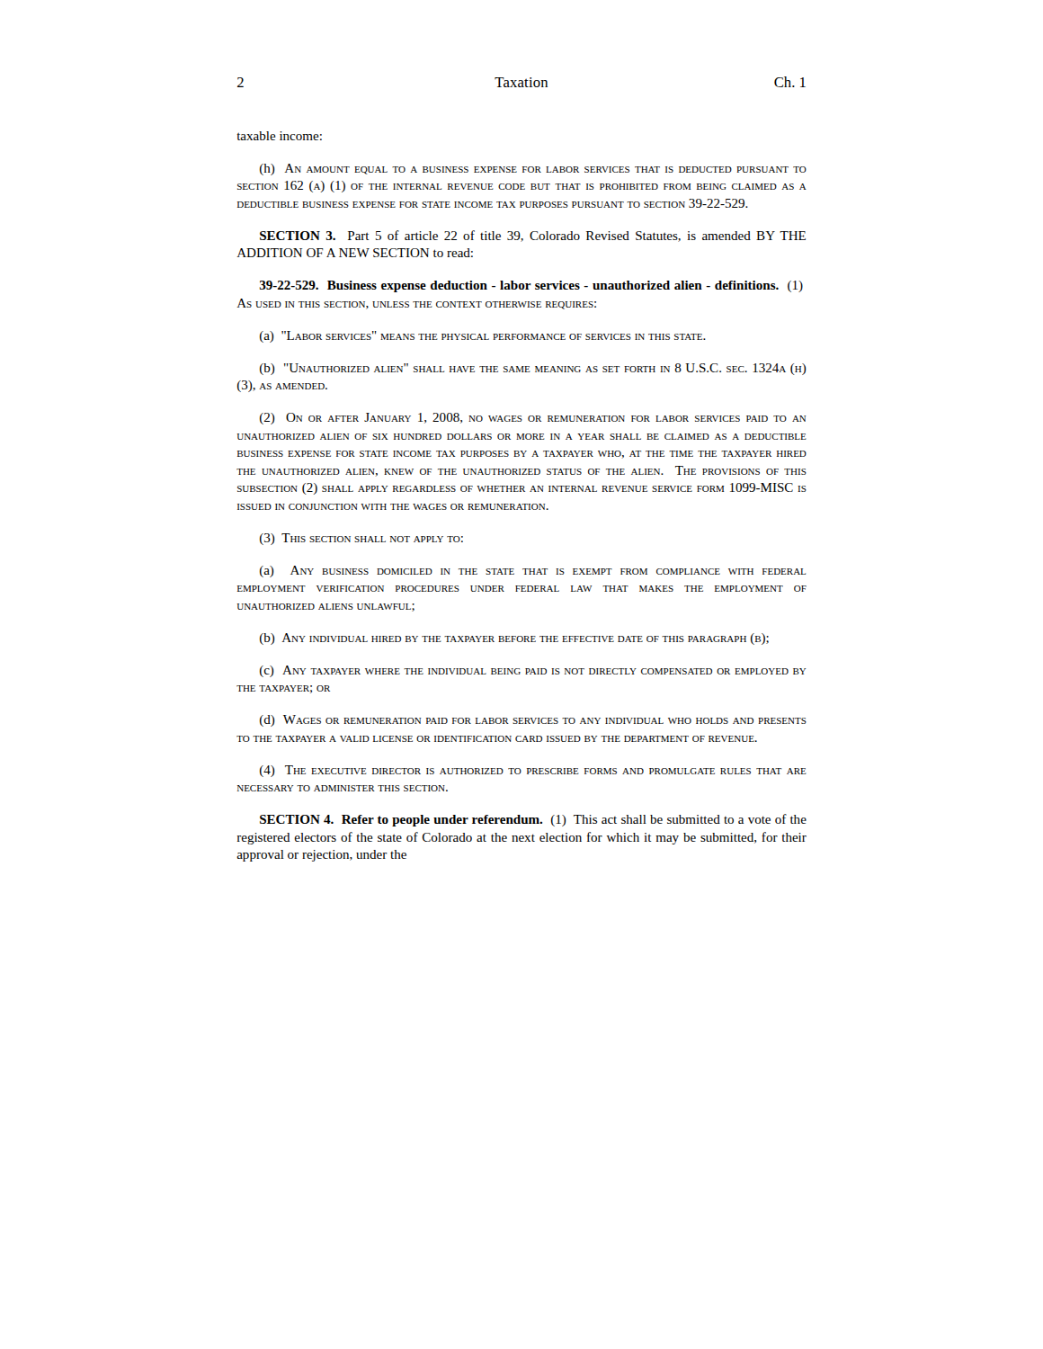2
Taxation
Ch. 1
taxable income:
(h) An amount equal to a business expense for labor services that is deducted pursuant to section 162 (a) (1) of the internal revenue code but that is prohibited from being claimed as a deductible business expense for state income tax purposes pursuant to section 39-22-529.
SECTION 3. Part 5 of article 22 of title 39, Colorado Revised Statutes, is amended BY THE ADDITION OF A NEW SECTION to read:
39-22-529. Business expense deduction - labor services - unauthorized alien - definitions. (1) As used in this section, unless the context otherwise requires:
(a) "Labor services" means the physical performance of services in this state.
(b) "Unauthorized alien" shall have the same meaning as set forth in 8 U.S.C. sec. 1324a (h) (3), as amended.
(2) On or after January 1, 2008, no wages or remuneration for labor services paid to an unauthorized alien of six hundred dollars or more in a year shall be claimed as a deductible business expense for state income tax purposes by a taxpayer who, at the time the taxpayer hired the unauthorized alien, knew of the unauthorized status of the alien. The provisions of this subsection (2) shall apply regardless of whether an internal revenue service form 1099-MISC is issued in conjunction with the wages or remuneration.
(3) This section shall not apply to:
(a) Any business domiciled in the state that is exempt from compliance with federal employment verification procedures under federal law that makes the employment of unauthorized aliens unlawful;
(b) Any individual hired by the taxpayer before the effective date of this paragraph (b);
(c) Any taxpayer where the individual being paid is not directly compensated or employed by the taxpayer; or
(d) Wages or remuneration paid for labor services to any individual who holds and presents to the taxpayer a valid license or identification card issued by the department of revenue.
(4) The executive director is authorized to prescribe forms and promulgate rules that are necessary to administer this section.
SECTION 4. Refer to people under referendum. (1) This act shall be submitted to a vote of the registered electors of the state of Colorado at the next election for which it may be submitted, for their approval or rejection, under the